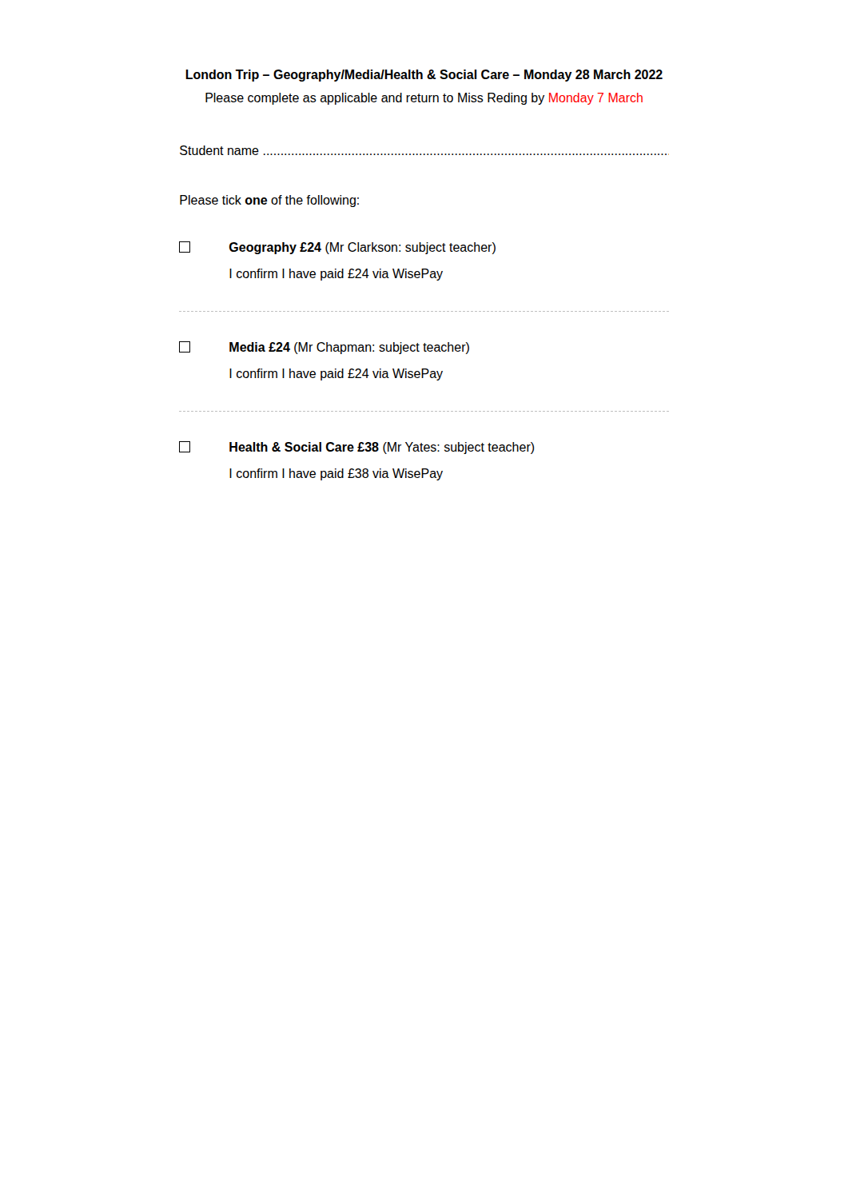London Trip – Geography/Media/Health & Social Care – Monday 28 March 2022
Please complete as applicable and return to Miss Reding by Monday 7 March
Student name ..........................................................................................................................................
Please tick one of the following:
Geography £24 (Mr Clarkson: subject teacher)
I confirm I have paid £24 via WisePay
Media £24 (Mr Chapman: subject teacher)
I confirm I have paid £24 via WisePay
Health & Social Care £38 (Mr Yates: subject teacher)
I confirm I have paid £38 via WisePay